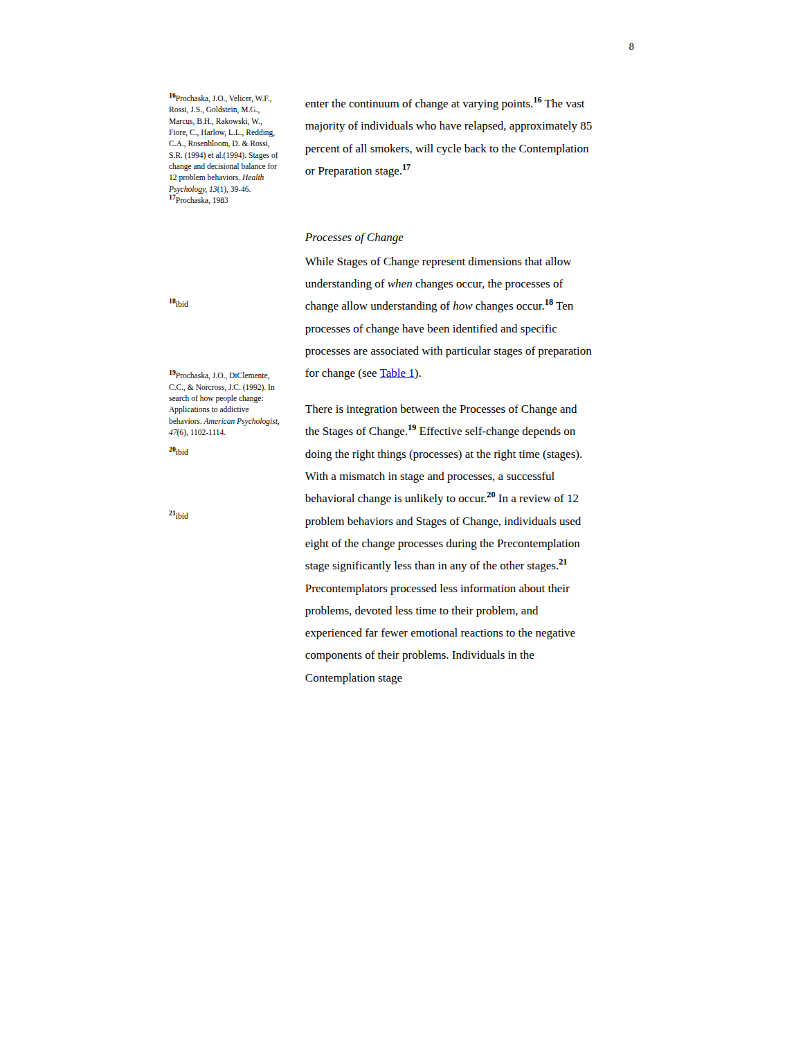8
16Prochaska, J.O., Velicer, W.F., Rossi, J.S., Goldstein, M.G., Marcus, B.H., Rakowski, W., Fiore, C., Harlow, L.L., Redding, C.A., Rosenbloom, D. & Rossi, S.R. (1994) et al.(1994). Stages of change and decisional balance for 12 problem behaviors. Health Psychology, 13(1), 39-46.
17Prochaska, 1983
18ibid
19Prochaska, J.O., DiClemente, C.C., & Norcross, J.C. (1992). In search of how people change: Applications to addictive behaviors. American Psychologist, 47(6), 1102-1114.
20ibid
21ibid
enter the continuum of change at varying points.16 The vast majority of individuals who have relapsed, approximately 85 percent of all smokers, will cycle back to the Contemplation or Preparation stage.17
Processes of Change
While Stages of Change represent dimensions that allow understanding of when changes occur, the processes of change allow understanding of how changes occur.18 Ten processes of change have been identified and specific processes are associated with particular stages of preparation for change (see Table 1).
There is integration between the Processes of Change and the Stages of Change.19 Effective self-change depends on doing the right things (processes) at the right time (stages). With a mismatch in stage and processes, a successful behavioral change is unlikely to occur.20 In a review of 12 problem behaviors and Stages of Change, individuals used eight of the change processes during the Precontemplation stage significantly less than in any of the other stages.21 Precontemplators processed less information about their problems, devoted less time to their problem, and experienced far fewer emotional reactions to the negative components of their problems. Individuals in the Contemplation stage